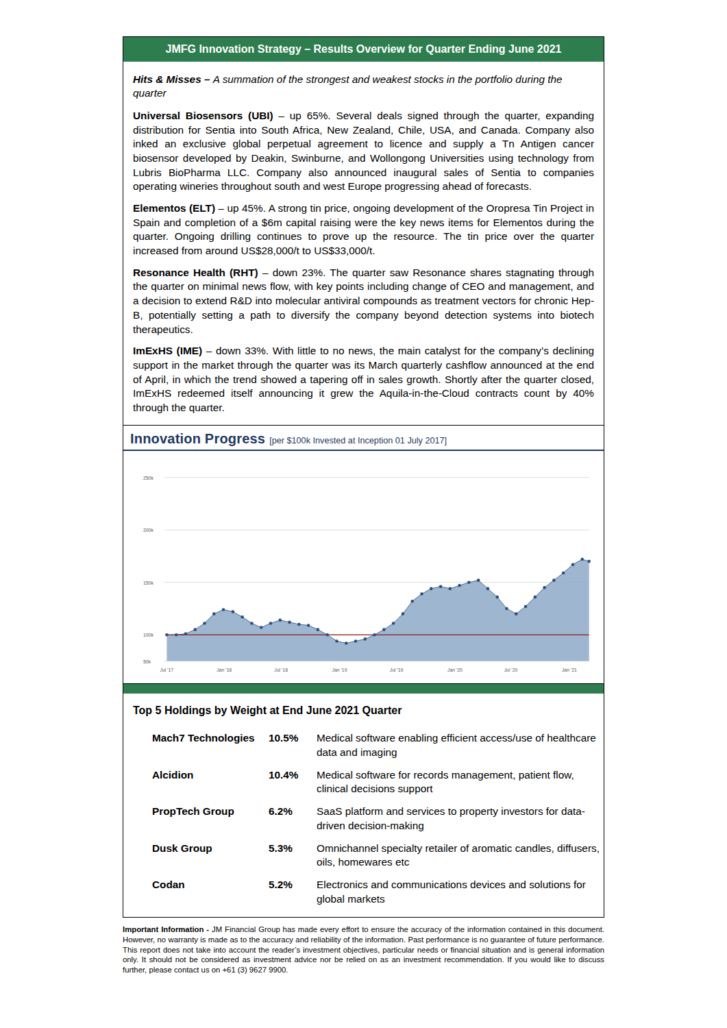JMFG Innovation Strategy – Results Overview for Quarter Ending June 2021
Hits & Misses – A summation of the strongest and weakest stocks in the portfolio during the quarter
Universal Biosensors (UBI) – up 65%. Several deals signed through the quarter, expanding distribution for Sentia into South Africa, New Zealand, Chile, USA, and Canada. Company also inked an exclusive global perpetual agreement to licence and supply a Tn Antigen cancer biosensor developed by Deakin, Swinburne, and Wollongong Universities using technology from Lubris BioPharma LLC. Company also announced inaugural sales of Sentia to companies operating wineries throughout south and west Europe progressing ahead of forecasts.
Elementos (ELT) – up 45%. A strong tin price, ongoing development of the Oropresa Tin Project in Spain and completion of a $6m capital raising were the key news items for Elementos during the quarter. Ongoing drilling continues to prove up the resource. The tin price over the quarter increased from around US$28,000/t to US$33,000/t.
Resonance Health (RHT) – down 23%. The quarter saw Resonance shares stagnating through the quarter on minimal news flow, with key points including change of CEO and management, and a decision to extend R&D into molecular antiviral compounds as treatment vectors for chronic Hep-B, potentially setting a path to diversify the company beyond detection systems into biotech therapeutics.
ImExHS (IME) – down 33%. With little to no news, the main catalyst for the company’s declining support in the market through the quarter was its March quarterly cashflow announced at the end of April, in which the trend showed a tapering off in sales growth. Shortly after the quarter closed, ImExHS redeemed itself announcing it grew the Aquila-in-the-Cloud contracts count by 40% through the quarter.
Innovation Progress[per $100k Invested at Inception 01 July 2017]
250k 200k 150k 100k 50k Jul '17 Jan '18 Jul '18 Jan '19 Jul '19 Jan '20 Jul '20 Jan '21
Top 5 Holdings by Weight at End June 2021 Quarter
| Mach7 Technologies | 10.5% | Medical software enabling efficient access/use of healthcare data and imaging |
| Alcidion | 10.4% | Medical software for records management, patient flow, clinical decisions support |
| PropTech Group | 6.2% | SaaS platform and services to property investors for data-driven decision-making |
| Dusk Group | 5.3% | Omnichannel specialty retailer of aromatic candles, diffusers, oils, homewares etc |
| Codan | 5.2% | Electronics and communications devices and solutions for global markets |
Important Information - JM Financial Group has made every effort to ensure the accuracy of the information contained in this document. However, no warranty is made as to the accuracy and reliability of the information. Past performance is no guarantee of future performance. This report does not take into account the reader’s investment objectives, particular needs or financial situation and is general information only. It should not be considered as investment advice nor be relied on as an investment recommendation. If you would like to discuss further, please contact us on +61 (3) 9627 9900.